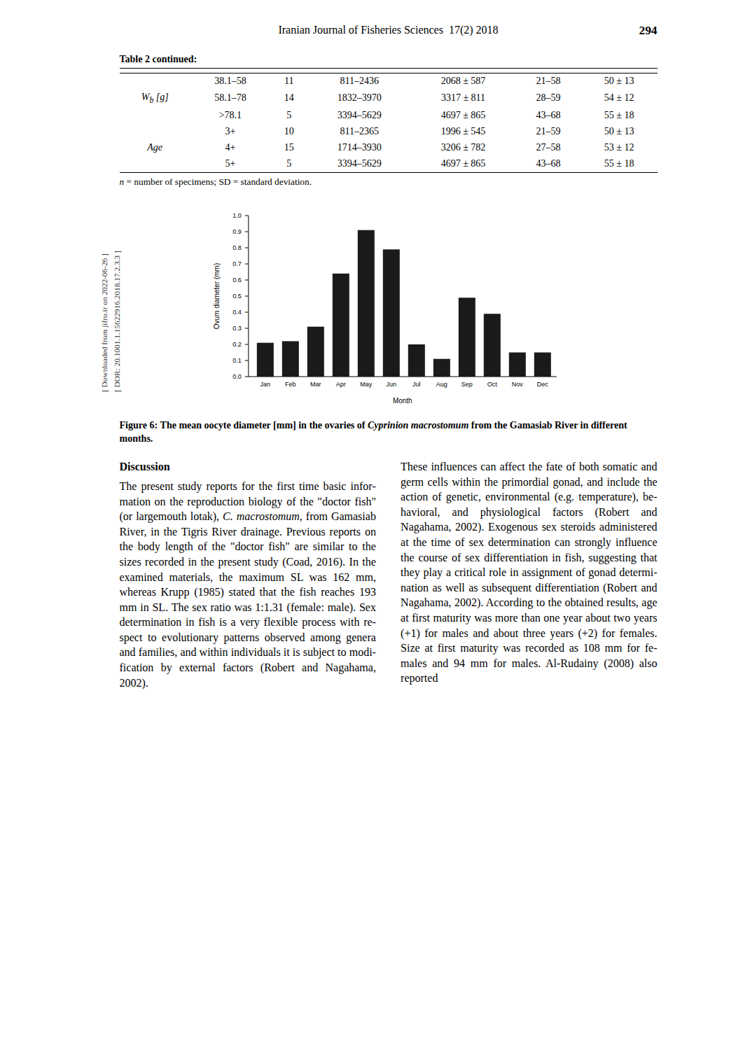[ Downloaded from jifro.ir on 2022-06-26 ] [ DOR: 20.1001.1.15622916.2018.17.2.3.3 ]
Iranian Journal of Fisheries Sciences 17(2) 2018 294
Table 2 continued:
| | 38.1–58 | 11 | 811–2436 | 2068 ± 587 | 21–58 | 50 ± 13 |
| W b [g] | 58.1–78 | 14 | 1832–3970 | 3317 ± 811 | 28–59 | 54 ± 12 |
| | >78.1 | 5 | 3394–5629 | 4697 ± 865 | 43–68 | 55 ± 18 |
| | 3+ | 10 | 811–2365 | 1996 ± 545 | 21–59 | 50 ± 13 |
| Age | 4+ | 15 | 1714–3930 | 3206 ± 782 | 27–58 | 53 ± 12 |
| | 5+ | 5 | 3394–5629 | 4697 ± 865 | 43–68 | 55 ± 18 |
n = number of specimens; SD = standard deviation.
0.0 0.1 0.2 0.3 0.4 0.5 0.6 0.7 0.8 0.9 1.0 Ovum diameter (mm) Jan Feb Mar Apr May Jun Jul Aug Sep Oct Nov Dec Month
Figure 6: The mean oocyte diameter [mm] in the ovaries of Cyprinion macrostomum from the Gamasiab River in different months.
Discussion
The present study reports for the first time basic information on the reproduction biology of the "doctor fish" (or largemouth lotak), C. macrostomum, from Gamasiab River, in the Tigris River drainage. Previous reports on the body length of the "doctor fish" are similar to the sizes recorded in the present study (Coad, 2016). In the examined materials, the maximum SL was 162 mm, whereas Krupp (1985) stated that the fish reaches 193 mm in SL. The sex ratio was 1:1.31 (female: male). Sex determination in fish is a very flexible process with respect to evolutionary patterns observed among genera and families, and within individuals it is subject to modification by external factors (Robert and Nagahama, 2002).
These influences can affect the fate of both somatic and germ cells within the primordial gonad, and include the action of genetic, environmental (e.g. temperature), behavioral, and physiological factors (Robert and Nagahama, 2002). Exogenous sex steroids administered at the time of sex determination can strongly influence the course of sex differentiation in fish, suggesting that they play a critical role in assignment of gonad determination as well as subsequent differentiation (Robert and Nagahama, 2002). According to the obtained results, age at first maturity was more than one year about two years (+1) for males and about three years (+2) for females. Size at first maturity was recorded as 108 mm for females and 94 mm for males. Al-Rudainy (2008) also reported